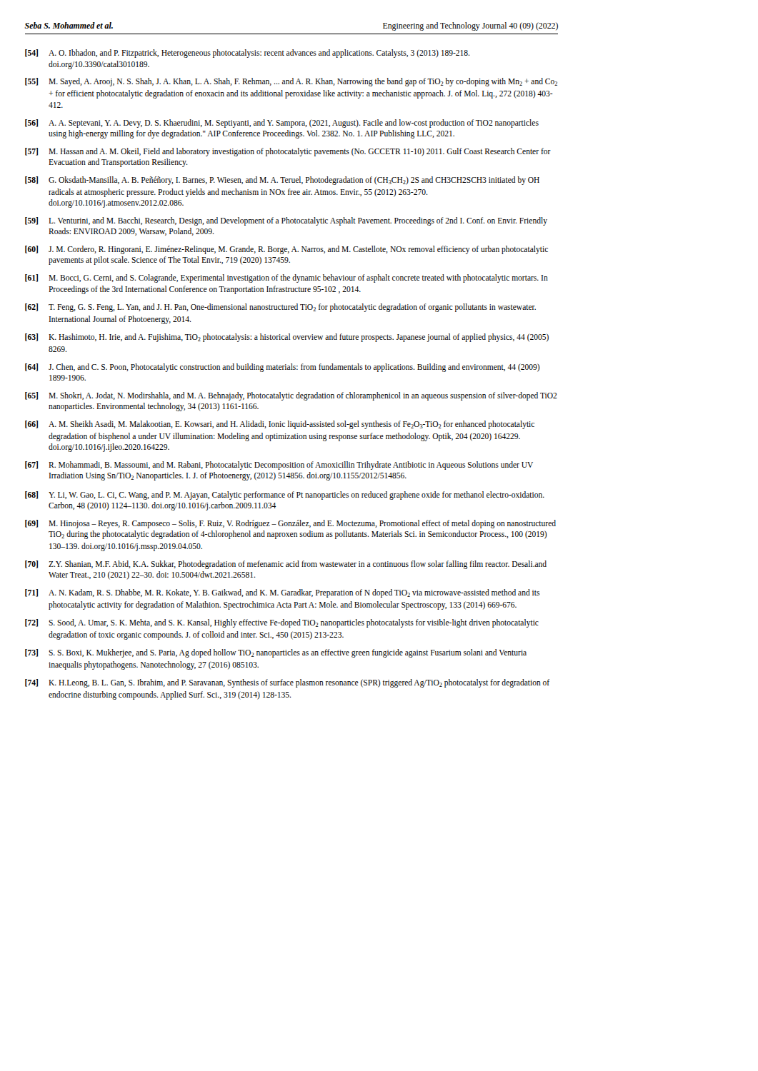Seba S. Mohammed et al. Engineering and Technology Journal 40 (09) (2022)
[54] A. O. Ibhadon, and P. Fitzpatrick, Heterogeneous photocatalysis: recent advances and applications. Catalysts, 3 (2013) 189-218. doi.org/10.3390/catal3010189.
[55] M. Sayed, A. Arooj, N. S. Shah, J. A. Khan, L. A. Shah, F. Rehman, ... and A. R. Khan, Narrowing the band gap of TiO2 by co-doping with Mn2 + and Co2 + for efficient photocatalytic degradation of enoxacin and its additional peroxidase like activity: a mechanistic approach. J. of Mol. Liq., 272 (2018) 403-412.
[56] A. A. Septevani, Y. A. Devy, D. S. Khaerudini, M. Septiyanti, and Y. Sampora, (2021, August). Facile and low-cost production of TiO2 nanoparticles using high-energy milling for dye degradation." AIP Conference Proceedings. Vol. 2382. No. 1. AIP Publishing LLC, 2021.
[57] M. Hassan and A. M. Okeil, Field and laboratory investigation of photocatalytic pavements (No. GCCETR 11-10) 2011. Gulf Coast Research Center for Evacuation and Transportation Resiliency.
[58] G. Oksdath-Mansilla, A. B. Peñéñory, I. Barnes, P. Wiesen, and M. A. Teruel, Photodegradation of (CH3CH2) 2S and CH3CH2SCH3 initiated by OH radicals at atmospheric pressure. Product yields and mechanism in NOx free air. Atmos. Envir., 55 (2012) 263-270. doi.org/10.1016/j.atmosenv.2012.02.086.
[59] L. Venturini, and M. Bacchi, Research, Design, and Development of a Photocatalytic Asphalt Pavement. Proceedings of 2nd I. Conf. on Envir. Friendly Roads: ENVIROAD 2009, Warsaw, Poland, 2009.
[60] J. M. Cordero, R. Hingorani, E. Jiménez-Relinque, M. Grande, R. Borge, A. Narros, and M. Castellote, NOx removal efficiency of urban photocatalytic pavements at pilot scale. Science of The Total Envir., 719 (2020) 137459.
[61] M. Bocci, G. Cerni, and S. Colagrande, Experimental investigation of the dynamic behaviour of asphalt concrete treated with photocatalytic mortars. In Proceedings of the 3rd International Conference on Tranportation Infrastructure 95-102 , 2014.
[62] T. Feng, G. S. Feng, L. Yan, and J. H. Pan, One-dimensional nanostructured TiO2 for photocatalytic degradation of organic pollutants in wastewater. International Journal of Photoenergy, 2014.
[63] K. Hashimoto, H. Irie, and A. Fujishima, TiO2 photocatalysis: a historical overview and future prospects. Japanese journal of applied physics, 44 (2005) 8269.
[64] J. Chen, and C. S. Poon, Photocatalytic construction and building materials: from fundamentals to applications. Building and environment, 44 (2009) 1899-1906.
[65] M. Shokri, A. Jodat, N. Modirshahla, and M. A. Behnajady, Photocatalytic degradation of chloramphenicol in an aqueous suspension of silver-doped TiO2 nanoparticles. Environmental technology, 34 (2013) 1161-1166.
[66] A. M. Sheikh Asadi, M. Malakootian, E. Kowsari, and H. Alidadi, Ionic liquid-assisted sol-gel synthesis of Fe2O3-TiO2 for enhanced photocatalytic degradation of bisphenol a under UV illumination: Modeling and optimization using response surface methodology. Optik, 204 (2020) 164229. doi.org/10.1016/j.ijleo.2020.164229.
[67] R. Mohammadi, B. Massoumi, and M. Rabani, Photocatalytic Decomposition of Amoxicillin Trihydrate Antibiotic in Aqueous Solutions under UV Irradiation Using Sn/TiO2 Nanoparticles. I. J. of Photoenergy, (2012) 514856. doi.org/10.1155/2012/514856.
[68] Y. Li, W. Gao, L. Ci, C. Wang, and P. M. Ajayan, Catalytic performance of Pt nanoparticles on reduced graphene oxide for methanol electro-oxidation. Carbon, 48 (2010) 1124–1130. doi.org/10.1016/j.carbon.2009.11.034
[69] M. Hinojosa – Reyes, R. Camposeco – Solis, F. Ruiz, V. Rodríguez – González, and E. Moctezuma, Promotional effect of metal doping on nanostructured TiO2 during the photocatalytic degradation of 4-chlorophenol and naproxen sodium as pollutants. Materials Sci. in Semiconductor Process., 100 (2019) 130–139. doi.org/10.1016/j.mssp.2019.04.050.
[70] Z.Y. Shanian, M.F. Abid, K.A. Sukkar, Photodegradation of mefenamic acid from wastewater in a continuous flow solar falling film reactor. Desali.and Water Treat., 210 (2021) 22–30. doi: 10.5004/dwt.2021.26581.
[71] A. N. Kadam, R. S. Dhabbe, M. R. Kokate, Y. B. Gaikwad, and K. M. Garadkar, Preparation of N doped TiO2 via microwave-assisted method and its photocatalytic activity for degradation of Malathion. Spectrochimica Acta Part A: Mole. and Biomolecular Spectroscopy, 133 (2014) 669-676.
[72] S. Sood, A. Umar, S. K. Mehta, and S. K. Kansal, Highly effective Fe-doped TiO2 nanoparticles photocatalysts for visible-light driven photocatalytic degradation of toxic organic compounds. J. of colloid and inter. Sci., 450 (2015) 213-223.
[73] S. S. Boxi, K. Mukherjee, and S. Paria, Ag doped hollow TiO2 nanoparticles as an effective green fungicide against Fusarium solani and Venturia inaequalis phytopathogens. Nanotechnology, 27 (2016) 085103.
[74] K. H.Leong, B. L. Gan, S. Ibrahim, and P. Saravanan, Synthesis of surface plasmon resonance (SPR) triggered Ag/TiO2 photocatalyst for degradation of endocrine disturbing compounds. Applied Surf. Sci., 319 (2014) 128-135.